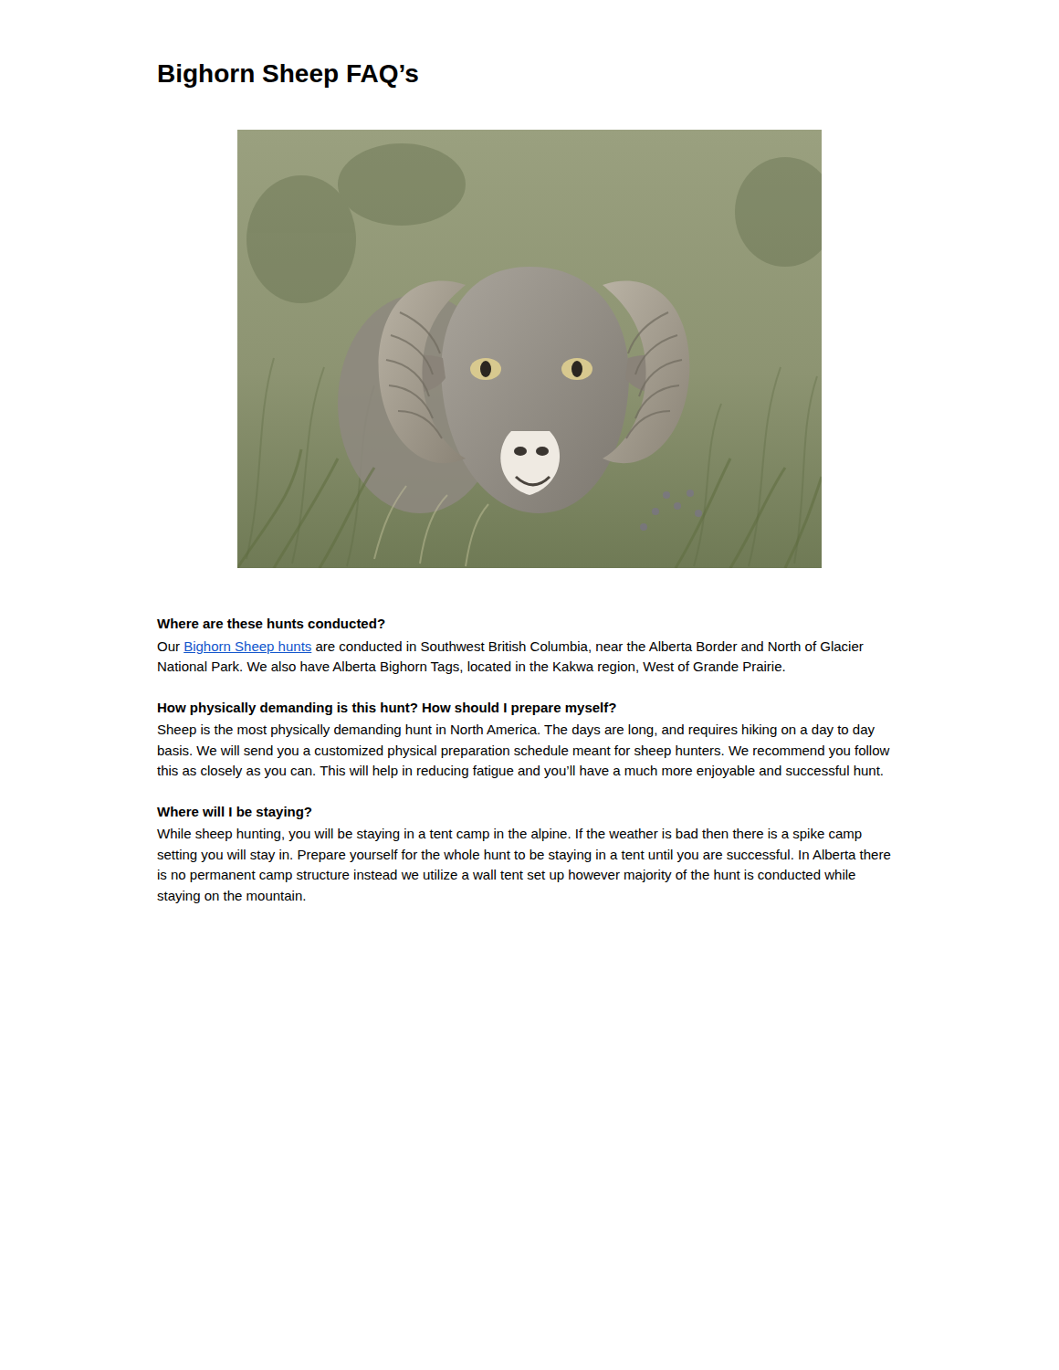Bighorn Sheep FAQ’s
Where are these hunts conducted?
Our Bighorn Sheep hunts are conducted in Southwest British Columbia, near the Alberta Border and North of Glacier National Park. We also have Alberta Bighorn Tags, located in the Kakwa region, West of Grande Prairie.
How physically demanding is this hunt? How should I prepare myself?
Sheep is the most physically demanding hunt in North America. The days are long, and requires hiking on a day to day basis. We will send you a customized physical preparation schedule meant for sheep hunters. We recommend you follow this as closely as you can. This will help in reducing fatigue and you’ll have a much more enjoyable and successful hunt.
Where will I be staying?
While sheep hunting, you will be staying in a tent camp in the alpine. If the weather is bad then there is a spike camp setting you will stay in. Prepare yourself for the whole hunt to be staying in a tent until you are successful. In Alberta there is no permanent camp structure instead we utilize a wall tent set up however majority of the hunt is conducted while staying on the mountain.